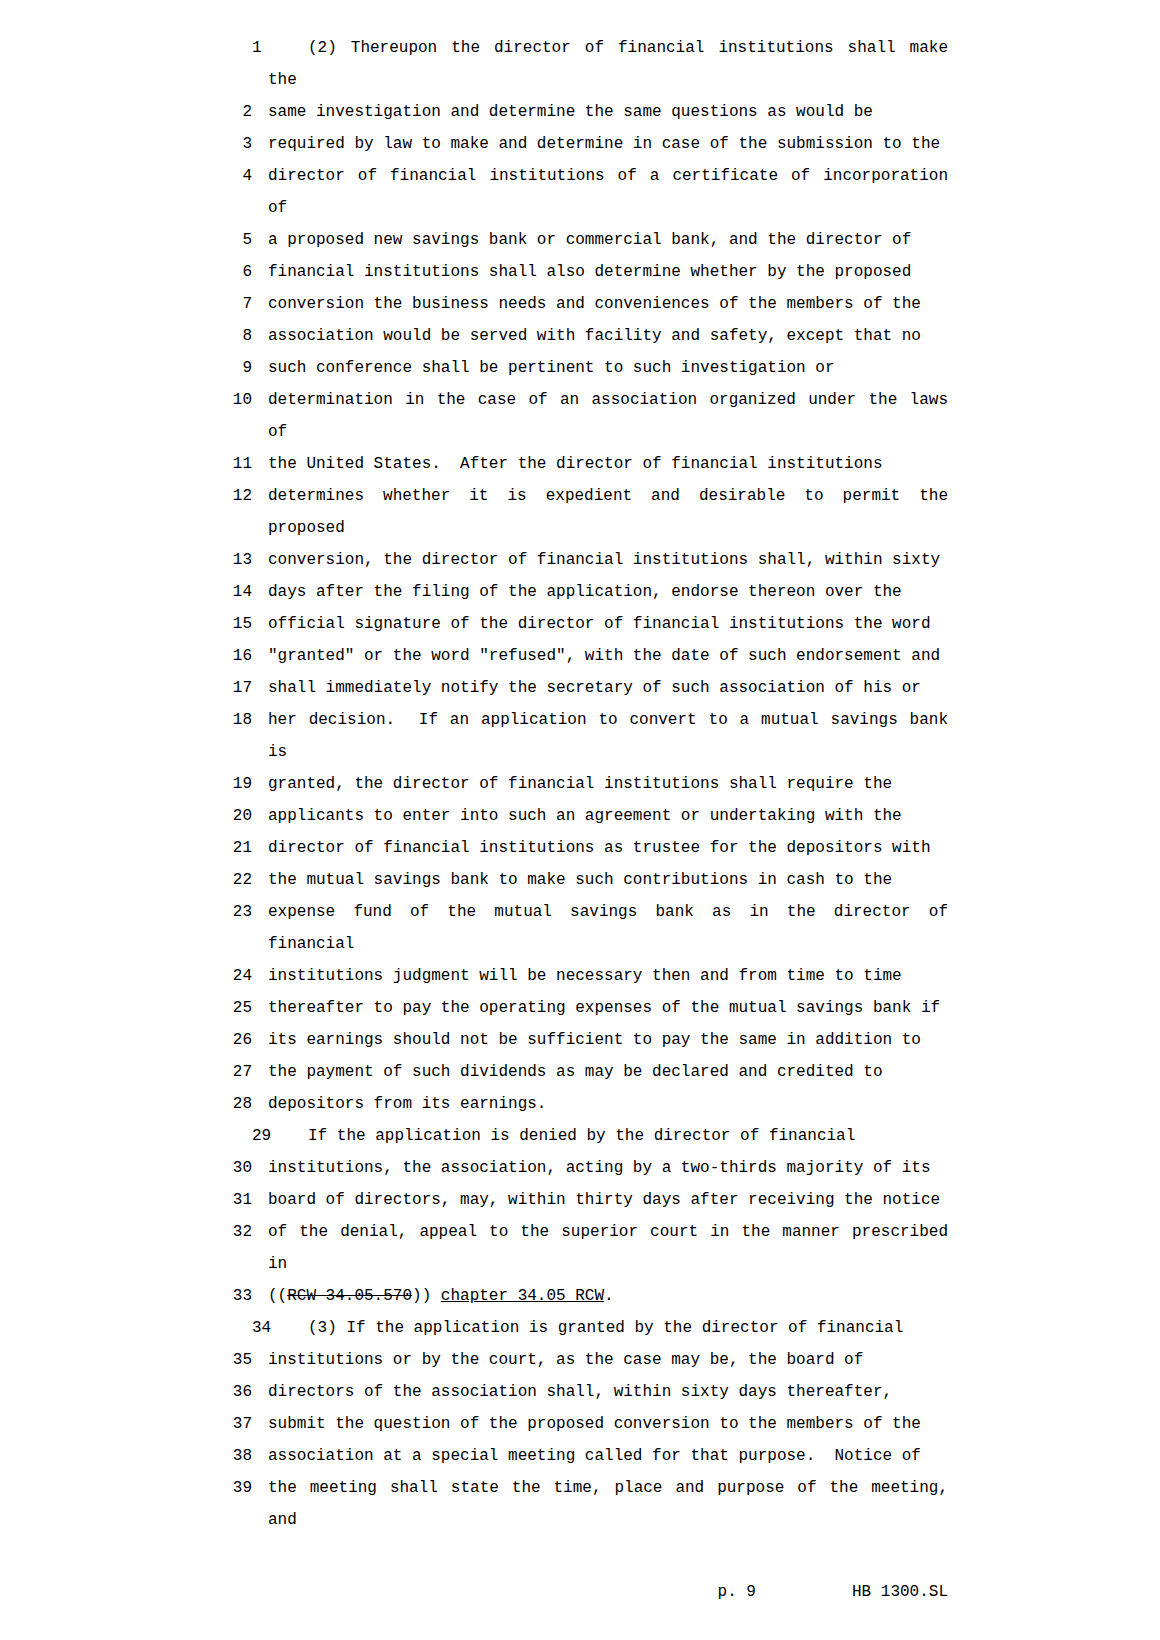(2) Thereupon the director of financial institutions shall make the
same investigation and determine the same questions as would be
required by law to make and determine in case of the submission to the
director of financial institutions of a certificate of incorporation of
a proposed new savings bank or commercial bank, and the director of
financial institutions shall also determine whether by the proposed
conversion the business needs and conveniences of the members of the
association would be served with facility and safety, except that no
such conference shall be pertinent to such investigation or
determination in the case of an association organized under the laws of
the United States. After the director of financial institutions
determines whether it is expedient and desirable to permit the proposed
conversion, the director of financial institutions shall, within sixty
days after the filing of the application, endorse thereon over the
official signature of the director of financial institutions the word
"granted" or the word "refused", with the date of such endorsement and
shall immediately notify the secretary of such association of his or
her decision. If an application to convert to a mutual savings bank is
granted, the director of financial institutions shall require the
applicants to enter into such an agreement or undertaking with the
director of financial institutions as trustee for the depositors with
the mutual savings bank to make such contributions in cash to the
expense fund of the mutual savings bank as in the director of financial
institutions judgment will be necessary then and from time to time
thereafter to pay the operating expenses of the mutual savings bank if
its earnings should not be sufficient to pay the same in addition to
the payment of such dividends as may be declared and credited to
depositors from its earnings.
If the application is denied by the director of financial
institutions, the association, acting by a two-thirds majority of its
board of directors, may, within thirty days after receiving the notice
of the denial, appeal to the superior court in the manner prescribed in
((RCW 34.05.570)) chapter 34.05 RCW.
(3) If the application is granted by the director of financial
institutions or by the court, as the case may be, the board of
directors of the association shall, within sixty days thereafter,
submit the question of the proposed conversion to the members of the
association at a special meeting called for that purpose. Notice of
the meeting shall state the time, place and purpose of the meeting, and
p. 9 HB 1300.SL